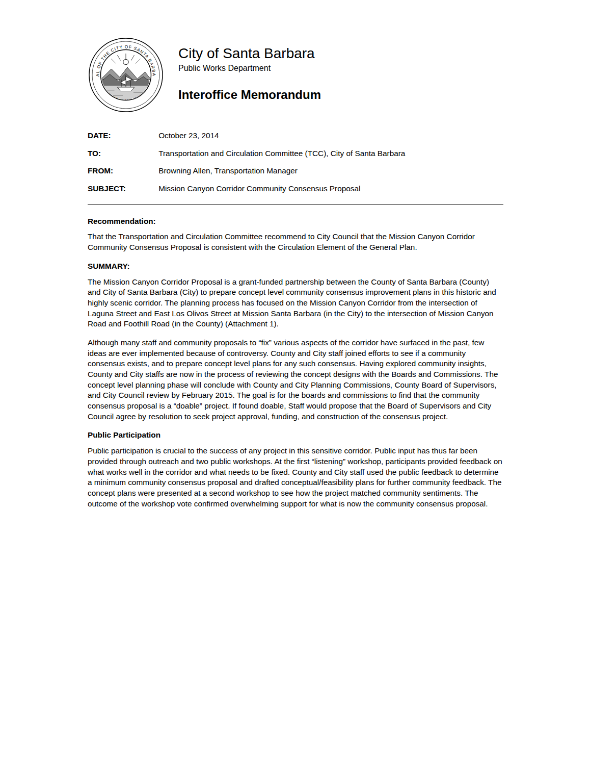SEAL OF THE CITY OF SANTA BARBARA CALIFORNIA
City of Santa Barbara
Public Works Department
Interoffice Memorandum
| DATE: | October 23, 2014 |
| TO: | Transportation and Circulation Committee (TCC), City of Santa Barbara |
| FROM: | Browning Allen, Transportation Manager |
| SUBJECT: | Mission Canyon Corridor Community Consensus Proposal |
Recommendation:
That the Transportation and Circulation Committee recommend to City Council that the Mission Canyon Corridor Community Consensus Proposal is consistent with the Circulation Element of the General Plan.
Summary:
The Mission Canyon Corridor Proposal is a grant-funded partnership between the County of Santa Barbara (County) and City of Santa Barbara (City) to prepare concept level community consensus improvement plans in this historic and highly scenic corridor. The planning process has focused on the Mission Canyon Corridor from the intersection of Laguna Street and East Los Olivos Street at Mission Santa Barbara (in the City) to the intersection of Mission Canyon Road and Foothill Road (in the County) (Attachment 1).
Although many staff and community proposals to “fix” various aspects of the corridor have surfaced in the past, few ideas are ever implemented because of controversy. County and City staff joined efforts to see if a community consensus exists, and to prepare concept level plans for any such consensus. Having explored community insights, County and City staffs are now in the process of reviewing the concept designs with the Boards and Commissions. The concept level planning phase will conclude with County and City Planning Commissions, County Board of Supervisors, and City Council review by February 2015. The goal is for the boards and commissions to find that the community consensus proposal is a “doable” project. If found doable, Staff would propose that the Board of Supervisors and City Council agree by resolution to seek project approval, funding, and construction of the consensus project.
Public Participation
Public participation is crucial to the success of any project in this sensitive corridor. Public input has thus far been provided through outreach and two public workshops. At the first “listening” workshop, participants provided feedback on what works well in the corridor and what needs to be fixed. County and City staff used the public feedback to determine a minimum community consensus proposal and drafted conceptual/feasibility plans for further community feedback. The concept plans were presented at a second workshop to see how the project matched community sentiments. The outcome of the workshop vote confirmed overwhelming support for what is now the community consensus proposal.